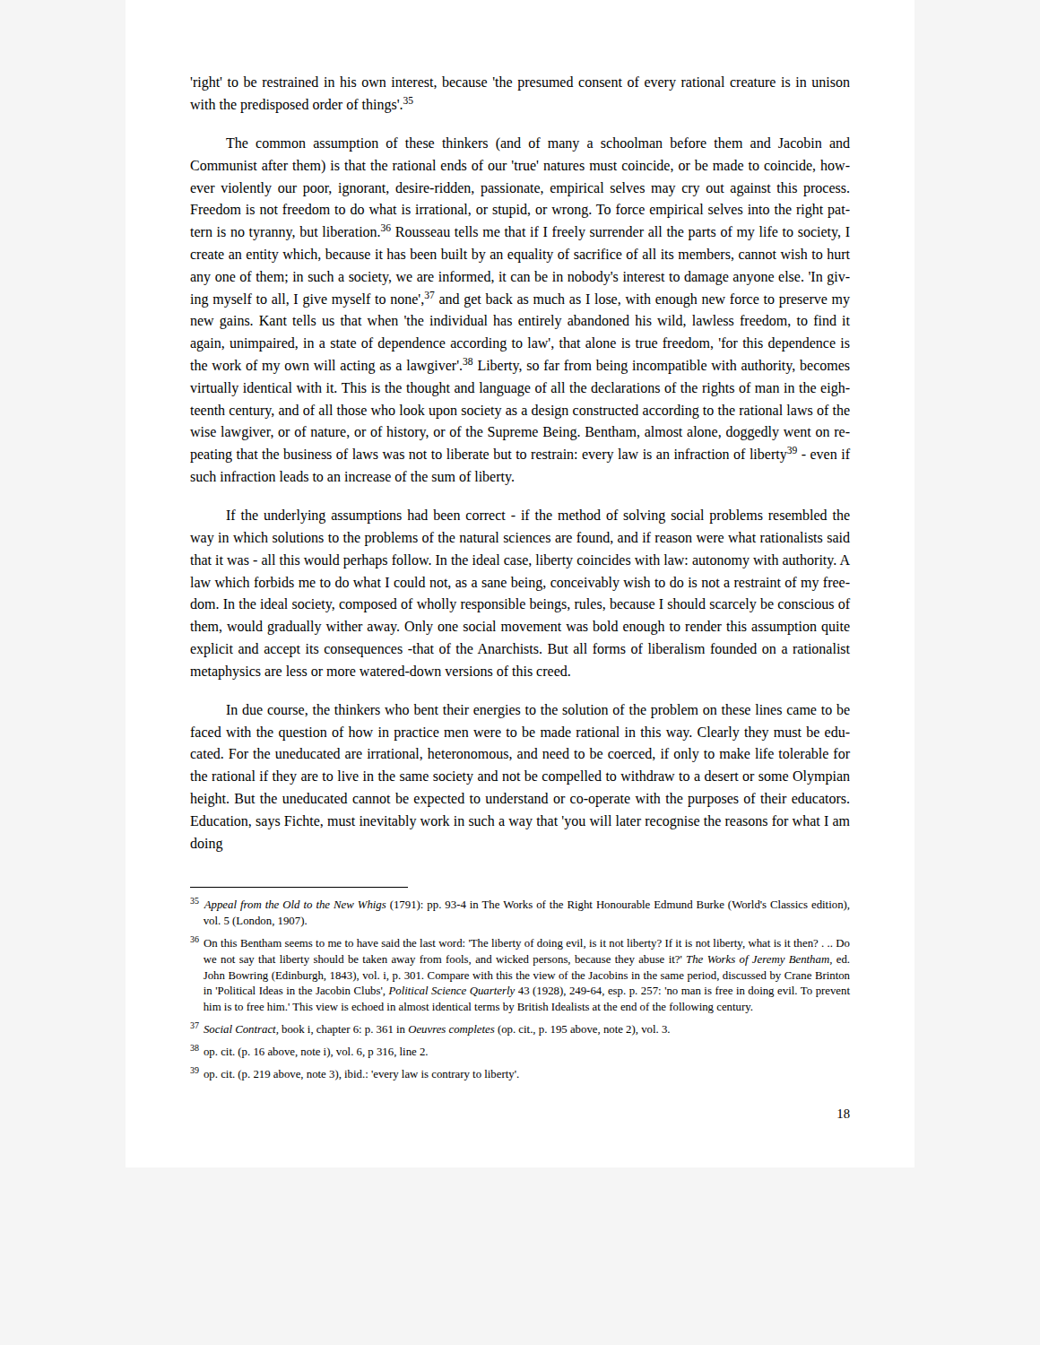'right' to be restrained in his own interest, because 'the presumed consent of every rational creature is in unison with the predisposed order of things'.35
The common assumption of these thinkers (and of many a schoolman before them and Jacobin and Communist after them) is that the rational ends of our 'true' natures must coincide, or be made to coincide, however violently our poor, ignorant, desire-ridden, passionate, empirical selves may cry out against this process. Freedom is not freedom to do what is irrational, or stupid, or wrong. To force empirical selves into the right pattern is no tyranny, but liberation.36 Rousseau tells me that if I freely surrender all the parts of my life to society, I create an entity which, because it has been built by an equality of sacrifice of all its members, cannot wish to hurt any one of them; in such a society, we are informed, it can be in nobody's interest to damage anyone else. 'In giving myself to all, I give myself to none',37 and get back as much as I lose, with enough new force to preserve my new gains. Kant tells us that when 'the individual has entirely abandoned his wild, lawless freedom, to find it again, unimpaired, in a state of dependence according to law', that alone is true freedom, 'for this dependence is the work of my own will acting as a lawgiver'.38 Liberty, so far from being incompatible with authority, becomes virtually identical with it. This is the thought and language of all the declarations of the rights of man in the eighteenth century, and of all those who look upon society as a design constructed according to the rational laws of the wise lawgiver, or of nature, or of history, or of the Supreme Being. Bentham, almost alone, doggedly went on repeating that the business of laws was not to liberate but to restrain: every law is an infraction of liberty39 - even if such infraction leads to an increase of the sum of liberty.
If the underlying assumptions had been correct - if the method of solving social problems resembled the way in which solutions to the problems of the natural sciences are found, and if reason were what rationalists said that it was - all this would perhaps follow. In the ideal case, liberty coincides with law: autonomy with authority. A law which forbids me to do what I could not, as a sane being, conceivably wish to do is not a restraint of my freedom. In the ideal society, composed of wholly responsible beings, rules, because I should scarcely be conscious of them, would gradually wither away. Only one social movement was bold enough to render this assumption quite explicit and accept its consequences -that of the Anarchists. But all forms of liberalism founded on a rationalist metaphysics are less or more watered-down versions of this creed.
In due course, the thinkers who bent their energies to the solution of the problem on these lines came to be faced with the question of how in practice men were to be made rational in this way. Clearly they must be educated. For the uneducated are irrational, heteronomous, and need to be coerced, if only to make life tolerable for the rational if they are to live in the same society and not be compelled to withdraw to a desert or some Olympian height. But the uneducated cannot be expected to understand or co-operate with the purposes of their educators. Education, says Fichte, must inevitably work in such a way that 'you will later recognise the reasons for what I am doing
35 Appeal from the Old to the New Whigs (1791): pp. 93-4 in The Works of the Right Honourable Edmund Burke (World's Classics edition), vol. 5 (London, 1907).
36 On this Bentham seems to me to have said the last word: 'The liberty of doing evil, is it not liberty? If it is not liberty, what is it then? . .. Do we not say that liberty should be taken away from fools, and wicked persons, because they abuse it?' The Works of Jeremy Bentham, ed. John Bowring (Edinburgh, 1843), vol. i, p. 301. Compare with this the view of the Jacobins in the same period, discussed by Crane Brinton in 'Political Ideas in the Jacobin Clubs', Political Science Quarterly 43 (1928), 249-64, esp. p. 257: 'no man is free in doing evil. To prevent him is to free him.' This view is echoed in almost identical terms by British Idealists at the end of the following century.
37 Social Contract, book i, chapter 6: p. 361 in Oeuvres completes (op. cit., p. 195 above, note 2), vol. 3.
38 op. cit. (p. 16 above, note i), vol. 6, p 316, line 2.
39 op. cit. (p. 219 above, note 3), ibid.: 'every law is contrary to liberty'.
18